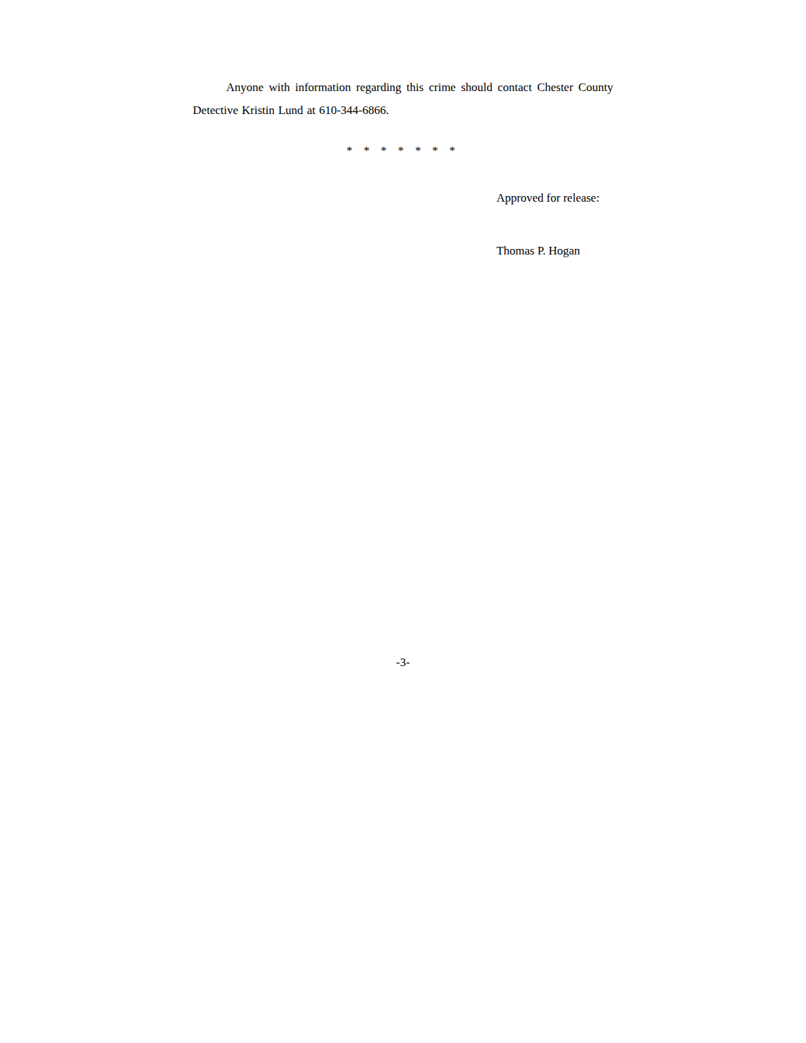Anyone with information regarding this crime should contact Chester County Detective Kristin Lund at 610-344-6866.
* * * * * * *
Approved for release:
Thomas P. Hogan
-3-